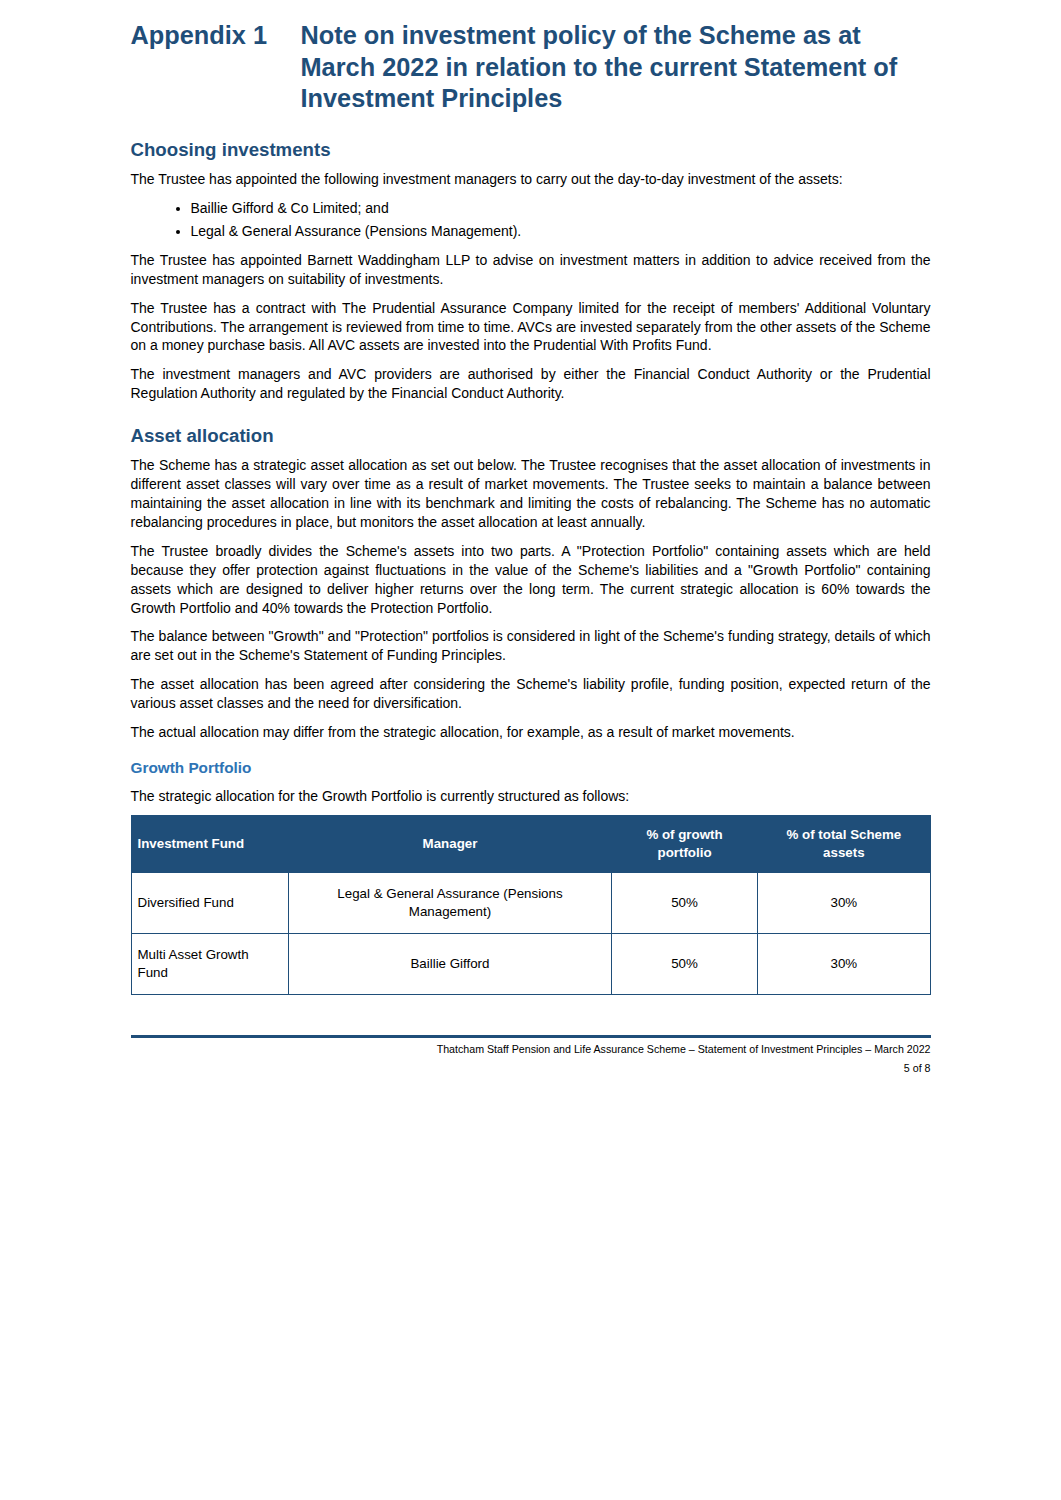Appendix 1 Note on investment policy of the Scheme as at March 2022 in relation to the current Statement of Investment Principles
Choosing investments
The Trustee has appointed the following investment managers to carry out the day-to-day investment of the assets:
Baillie Gifford & Co Limited; and
Legal & General Assurance (Pensions Management).
The Trustee has appointed Barnett Waddingham LLP to advise on investment matters in addition to advice received from the investment managers on suitability of investments.
The Trustee has a contract with The Prudential Assurance Company limited for the receipt of members' Additional Voluntary Contributions. The arrangement is reviewed from time to time. AVCs are invested separately from the other assets of the Scheme on a money purchase basis. All AVC assets are invested into the Prudential With Profits Fund.
The investment managers and AVC providers are authorised by either the Financial Conduct Authority or the Prudential Regulation Authority and regulated by the Financial Conduct Authority.
Asset allocation
The Scheme has a strategic asset allocation as set out below. The Trustee recognises that the asset allocation of investments in different asset classes will vary over time as a result of market movements. The Trustee seeks to maintain a balance between maintaining the asset allocation in line with its benchmark and limiting the costs of rebalancing. The Scheme has no automatic rebalancing procedures in place, but monitors the asset allocation at least annually.
The Trustee broadly divides the Scheme's assets into two parts. A "Protection Portfolio" containing assets which are held because they offer protection against fluctuations in the value of the Scheme's liabilities and a "Growth Portfolio" containing assets which are designed to deliver higher returns over the long term. The current strategic allocation is 60% towards the Growth Portfolio and 40% towards the Protection Portfolio.
The balance between "Growth" and "Protection" portfolios is considered in light of the Scheme's funding strategy, details of which are set out in the Scheme's Statement of Funding Principles.
The asset allocation has been agreed after considering the Scheme's liability profile, funding position, expected return of the various asset classes and the need for diversification.
The actual allocation may differ from the strategic allocation, for example, as a result of market movements.
Growth Portfolio
The strategic allocation for the Growth Portfolio is currently structured as follows:
| Investment Fund | Manager | % of growth portfolio | % of total Scheme assets |
| --- | --- | --- | --- |
| Diversified Fund | Legal & General Assurance (Pensions Management) | 50% | 30% |
| Multi Asset Growth Fund | Baillie Gifford | 50% | 30% |
Thatcham Staff Pension and Life Assurance Scheme – Statement of Investment Principles – March 2022
5 of 8